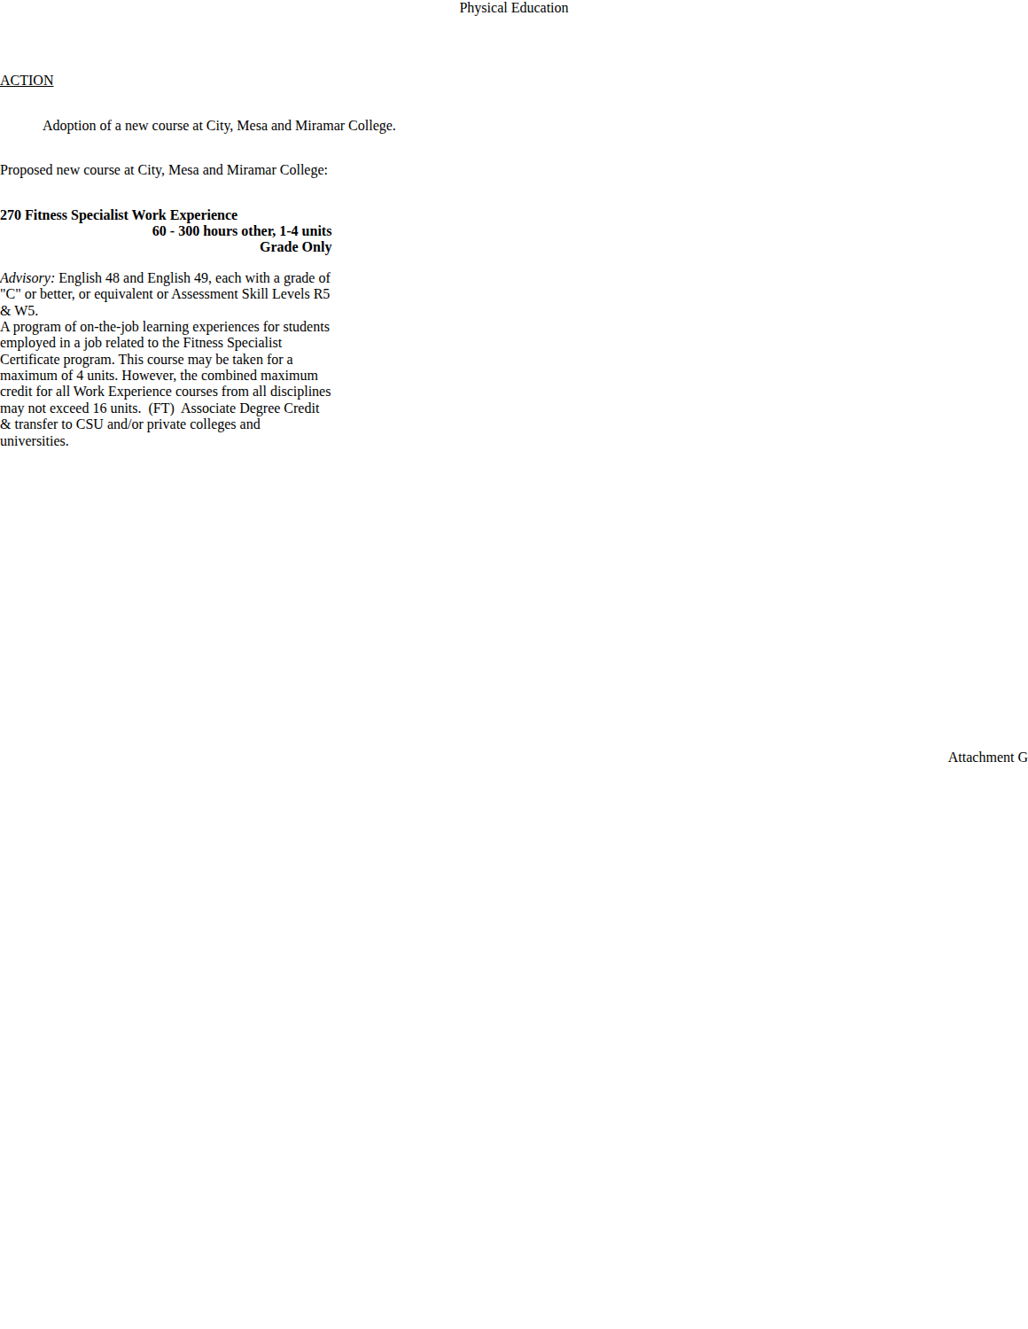Physical Education
ACTION
Adoption of a new course at City, Mesa and Miramar College.
Proposed new course at City, Mesa and Miramar College:
270 Fitness Specialist Work Experience
60 - 300 hours other, 1-4 units
Grade Only
Advisory: English 48 and English 49, each with a grade of "C" or better, or equivalent or Assessment Skill Levels R5 & W5.
A program of on-the-job learning experiences for students employed in a job related to the Fitness Specialist Certificate program. This course may be taken for a maximum of 4 units. However, the combined maximum credit for all Work Experience courses from all disciplines may not exceed 16 units. (FT) Associate Degree Credit & transfer to CSU and/or private colleges and universities.
Attachment G